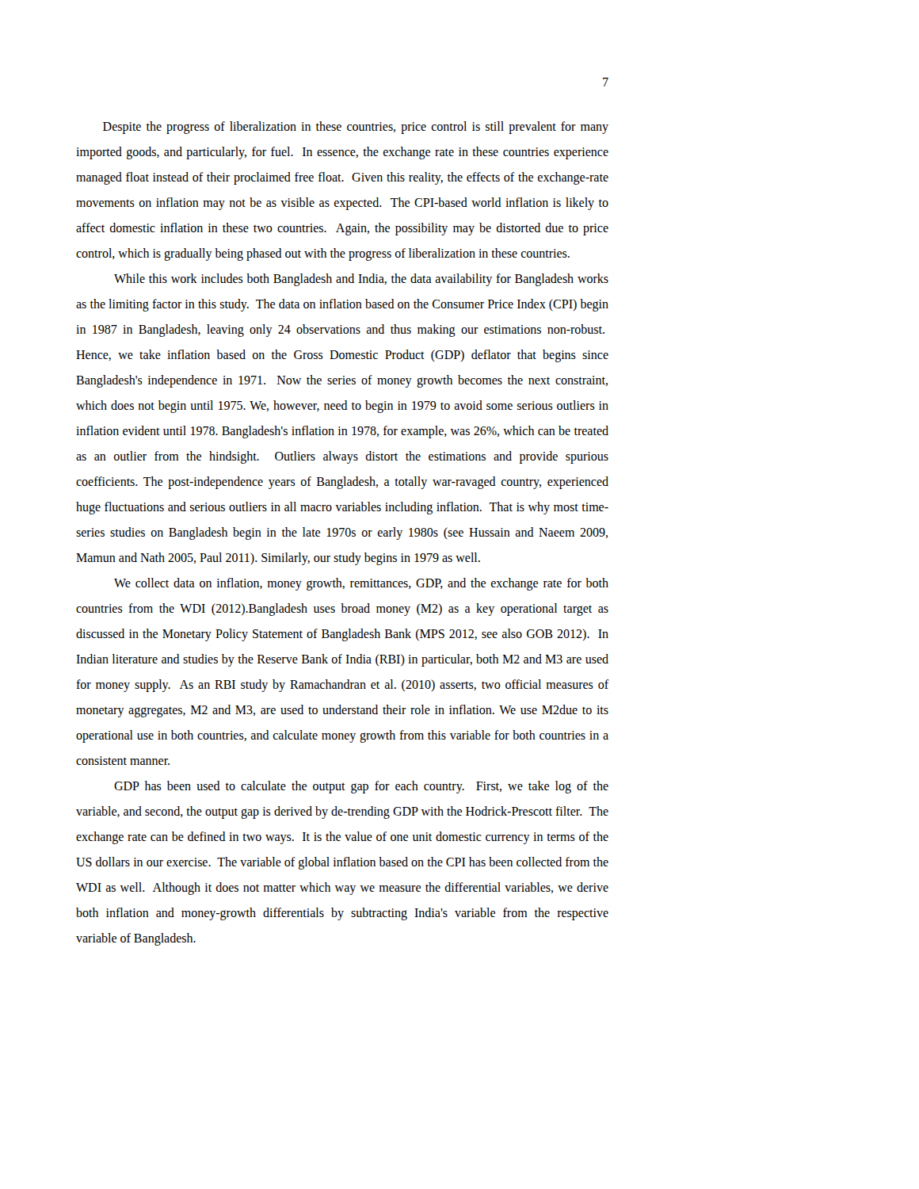7
Despite the progress of liberalization in these countries, price control is still prevalent for many imported goods, and particularly, for fuel. In essence, the exchange rate in these countries experience managed float instead of their proclaimed free float. Given this reality, the effects of the exchange-rate movements on inflation may not be as visible as expected. The CPI-based world inflation is likely to affect domestic inflation in these two countries. Again, the possibility may be distorted due to price control, which is gradually being phased out with the progress of liberalization in these countries.
While this work includes both Bangladesh and India, the data availability for Bangladesh works as the limiting factor in this study. The data on inflation based on the Consumer Price Index (CPI) begin in 1987 in Bangladesh, leaving only 24 observations and thus making our estimations non-robust. Hence, we take inflation based on the Gross Domestic Product (GDP) deflator that begins since Bangladesh's independence in 1971. Now the series of money growth becomes the next constraint, which does not begin until 1975. We, however, need to begin in 1979 to avoid some serious outliers in inflation evident until 1978. Bangladesh's inflation in 1978, for example, was 26%, which can be treated as an outlier from the hindsight. Outliers always distort the estimations and provide spurious coefficients. The post-independence years of Bangladesh, a totally war-ravaged country, experienced huge fluctuations and serious outliers in all macro variables including inflation. That is why most time-series studies on Bangladesh begin in the late 1970s or early 1980s (see Hussain and Naeem 2009, Mamun and Nath 2005, Paul 2011). Similarly, our study begins in 1979 as well.
We collect data on inflation, money growth, remittances, GDP, and the exchange rate for both countries from the WDI (2012).Bangladesh uses broad money (M2) as a key operational target as discussed in the Monetary Policy Statement of Bangladesh Bank (MPS 2012, see also GOB 2012). In Indian literature and studies by the Reserve Bank of India (RBI) in particular, both M2 and M3 are used for money supply. As an RBI study by Ramachandran et al. (2010) asserts, two official measures of monetary aggregates, M2 and M3, are used to understand their role in inflation. We use M2due to its operational use in both countries, and calculate money growth from this variable for both countries in a consistent manner.
GDP has been used to calculate the output gap for each country. First, we take log of the variable, and second, the output gap is derived by de-trending GDP with the Hodrick-Prescott filter. The exchange rate can be defined in two ways. It is the value of one unit domestic currency in terms of the US dollars in our exercise. The variable of global inflation based on the CPI has been collected from the WDI as well. Although it does not matter which way we measure the differential variables, we derive both inflation and money-growth differentials by subtracting India's variable from the respective variable of Bangladesh.